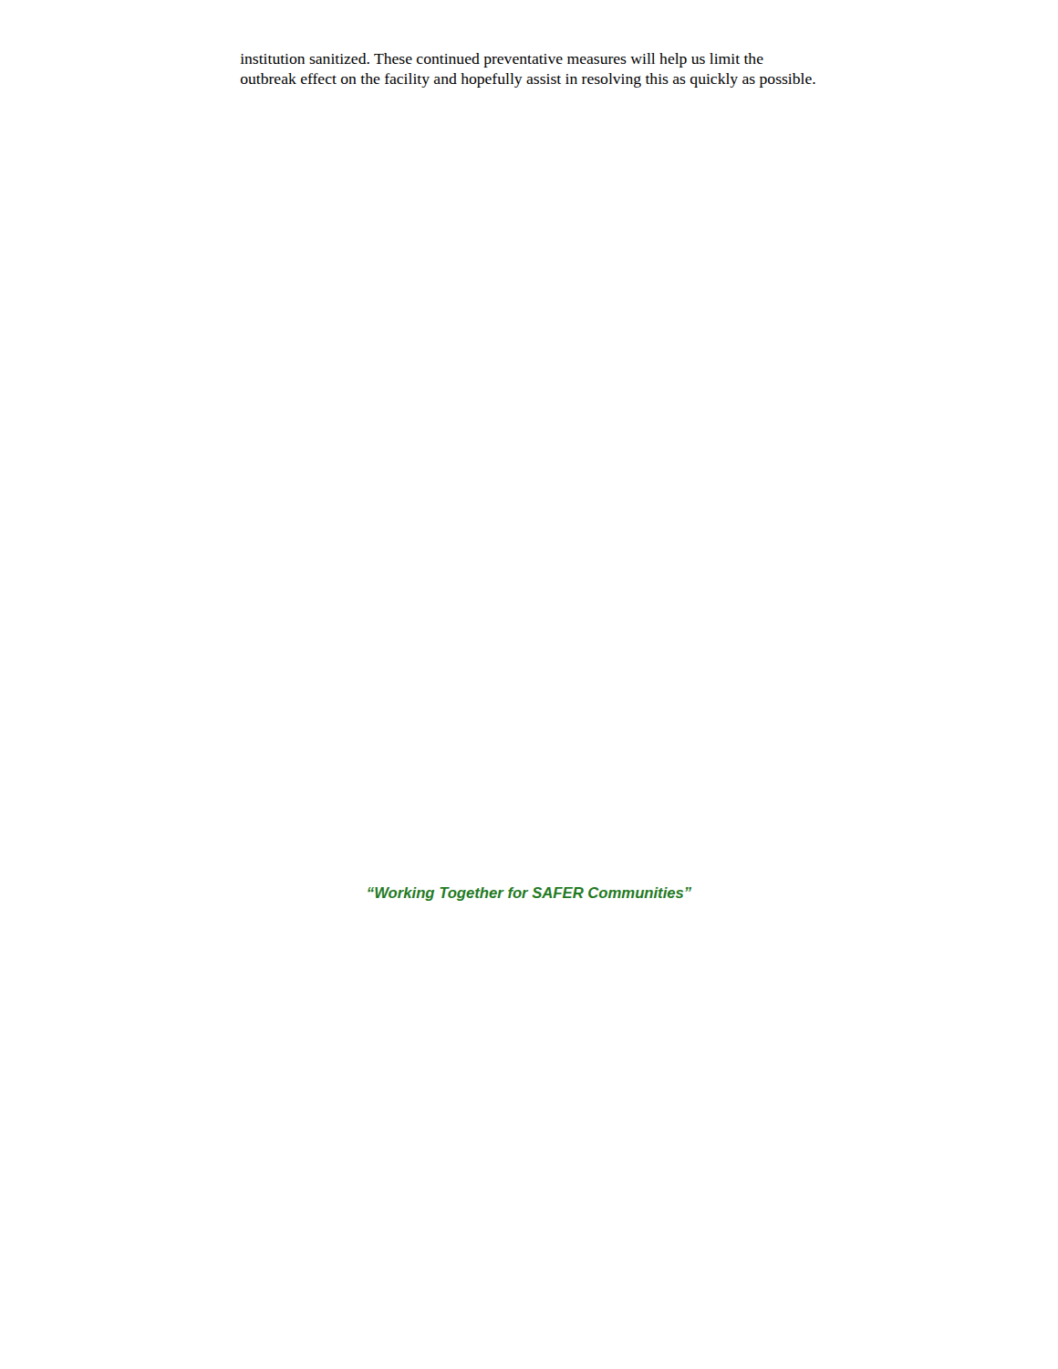institution sanitized. These continued preventative measures will help us limit the outbreak effect on the facility and hopefully assist in resolving this as quickly as possible.
“Working Together for SAFER Communities”